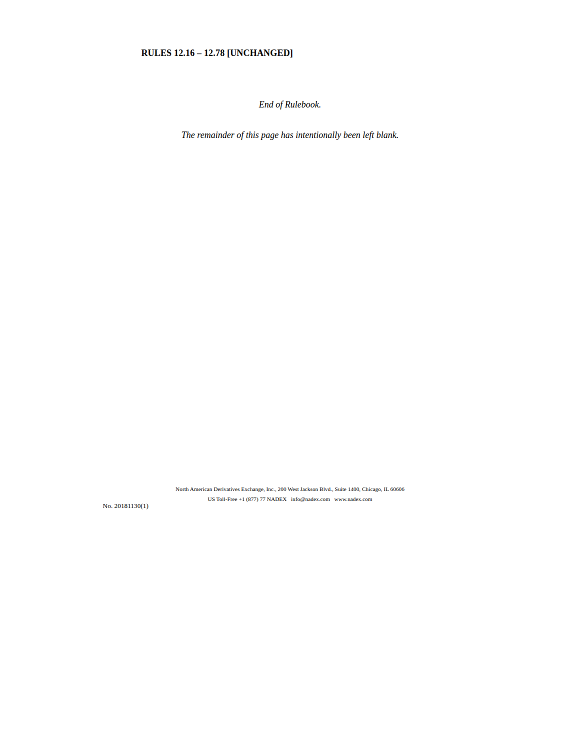RULES 12.16 – 12.78 [UNCHANGED]
End of Rulebook.
The remainder of this page has intentionally been left blank.
North American Derivatives Exchange, Inc., 200 West Jackson Blvd., Suite 1400, Chicago, IL 60606
US Toll-Free +1 (877) 77 NADEX info@nadex.com www.nadex.com
No. 20181130(1)